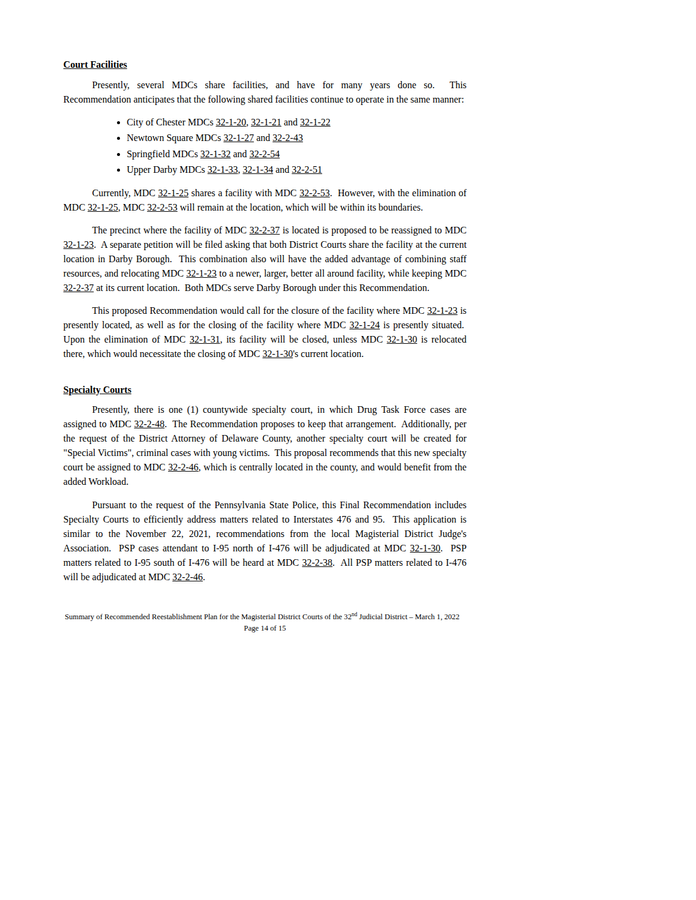Court Facilities
Presently, several MDCs share facilities, and have for many years done so. This Recommendation anticipates that the following shared facilities continue to operate in the same manner:
City of Chester MDCs 32-1-20, 32-1-21 and 32-1-22
Newtown Square MDCs 32-1-27 and 32-2-43
Springfield MDCs 32-1-32 and 32-2-54
Upper Darby MDCs 32-1-33, 32-1-34 and 32-2-51
Currently, MDC 32-1-25 shares a facility with MDC 32-2-53. However, with the elimination of MDC 32-1-25, MDC 32-2-53 will remain at the location, which will be within its boundaries.
The precinct where the facility of MDC 32-2-37 is located is proposed to be reassigned to MDC 32-1-23. A separate petition will be filed asking that both District Courts share the facility at the current location in Darby Borough. This combination also will have the added advantage of combining staff resources, and relocating MDC 32-1-23 to a newer, larger, better all around facility, while keeping MDC 32-2-37 at its current location. Both MDCs serve Darby Borough under this Recommendation.
This proposed Recommendation would call for the closure of the facility where MDC 32-1-23 is presently located, as well as for the closing of the facility where MDC 32-1-24 is presently situated. Upon the elimination of MDC 32-1-31, its facility will be closed, unless MDC 32-1-30 is relocated there, which would necessitate the closing of MDC 32-1-30's current location.
Specialty Courts
Presently, there is one (1) countywide specialty court, in which Drug Task Force cases are assigned to MDC 32-2-48. The Recommendation proposes to keep that arrangement. Additionally, per the request of the District Attorney of Delaware County, another specialty court will be created for "Special Victims", criminal cases with young victims. This proposal recommends that this new specialty court be assigned to MDC 32-2-46, which is centrally located in the county, and would benefit from the added Workload.
Pursuant to the request of the Pennsylvania State Police, this Final Recommendation includes Specialty Courts to efficiently address matters related to Interstates 476 and 95. This application is similar to the November 22, 2021, recommendations from the local Magisterial District Judge's Association. PSP cases attendant to I-95 north of I-476 will be adjudicated at MDC 32-1-30. PSP matters related to I-95 south of I-476 will be heard at MDC 32-2-38. All PSP matters related to I-476 will be adjudicated at MDC 32-2-46.
Summary of Recommended Reestablishment Plan for the Magisterial District Courts of the 32nd Judicial District – March 1, 2022 Page 14 of 15